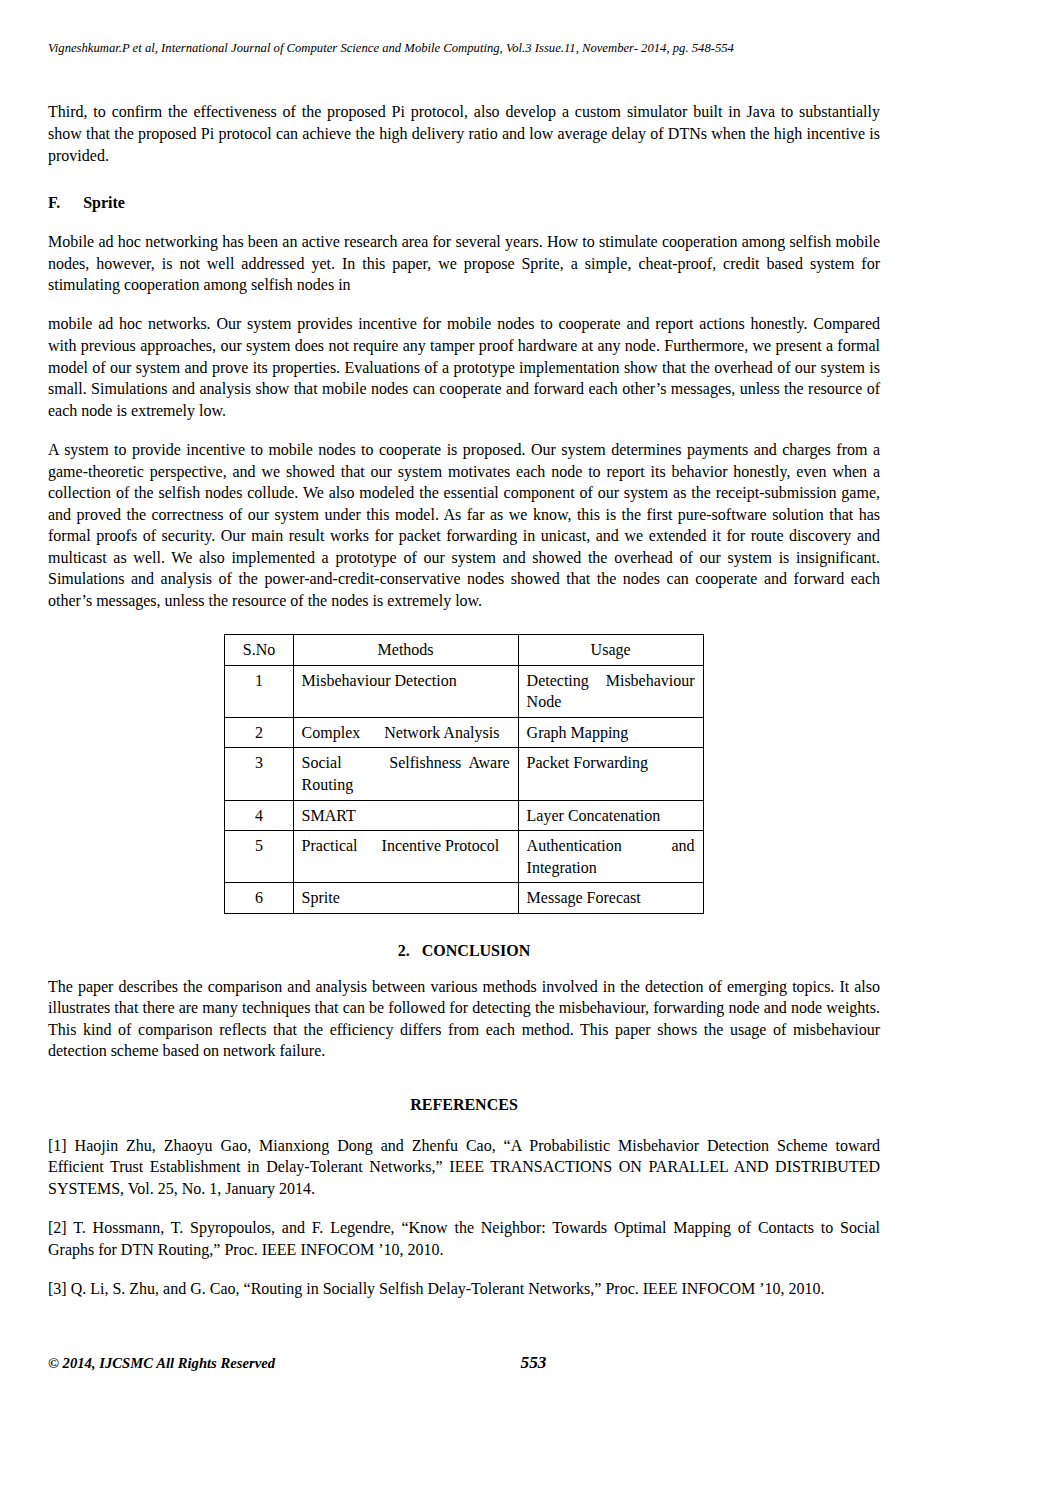Vigneshkumar.P et al, International Journal of Computer Science and Mobile Computing, Vol.3 Issue.11, November- 2014, pg. 548-554
Third, to confirm the effectiveness of the proposed Pi protocol, also develop a custom simulator built in Java to substantially show that the proposed Pi protocol can achieve the high delivery ratio and low average delay of DTNs when the high incentive is provided.
F. Sprite
Mobile ad hoc networking has been an active research area for several years. How to stimulate cooperation among selfish mobile nodes, however, is not well addressed yet. In this paper, we propose Sprite, a simple, cheat-proof, credit based system for stimulating cooperation among selfish nodes in
mobile ad hoc networks. Our system provides incentive for mobile nodes to cooperate and report actions honestly. Compared with previous approaches, our system does not require any tamper proof hardware at any node. Furthermore, we present a formal model of our system and prove its properties. Evaluations of a prototype implementation show that the overhead of our system is small. Simulations and analysis show that mobile nodes can cooperate and forward each other’s messages, unless the resource of each node is extremely low.
A system to provide incentive to mobile nodes to cooperate is proposed. Our system determines payments and charges from a game-theoretic perspective, and we showed that our system motivates each node to report its behavior honestly, even when a collection of the selfish nodes collude. We also modeled the essential component of our system as the receipt-submission game, and proved the correctness of our system under this model. As far as we know, this is the first pure-software solution that has formal proofs of security. Our main result works for packet forwarding in unicast, and we extended it for route discovery and multicast as well. We also implemented a prototype of our system and showed the overhead of our system is insignificant. Simulations and analysis of the power-and-credit-conservative nodes showed that the nodes can cooperate and forward each other’s messages, unless the resource of the nodes is extremely low.
| S.No | Methods | Usage |
| 1 | Misbehaviour Detection | Detecting Misbehaviour Node |
| 2 | Complex Network Analysis | Graph Mapping |
| 3 | Social Selfishness Aware Routing | Packet Forwarding |
| 4 | SMART | Layer Concatenation |
| 5 | Practical Incentive Protocol | Authentication and Integration |
| 6 | Sprite | Message Forecast |
2. CONCLUSION
The paper describes the comparison and analysis between various methods involved in the detection of emerging topics. It also illustrates that there are many techniques that can be followed for detecting the misbehaviour, forwarding node and node weights. This kind of comparison reflects that the efficiency differs from each method. This paper shows the usage of misbehaviour detection scheme based on network failure.
REFERENCES
[1] Haojin Zhu, Zhaoyu Gao, Mianxiong Dong and Zhenfu Cao, “A Probabilistic Misbehavior Detection Scheme toward Efficient Trust Establishment in Delay-Tolerant Networks,” IEEE TRANSACTIONS ON PARALLEL AND DISTRIBUTED SYSTEMS, Vol. 25, No. 1, January 2014.
[2] T. Hossmann, T. Spyropoulos, and F. Legendre, “Know the Neighbor: Towards Optimal Mapping of Contacts to Social Graphs for DTN Routing,” Proc. IEEE INFOCOM ’10, 2010.
[3] Q. Li, S. Zhu, and G. Cao, “Routing in Socially Selfish Delay-Tolerant Networks,” Proc. IEEE INFOCOM ’10, 2010.
© 2014, IJCSMC All Rights Reserved 553